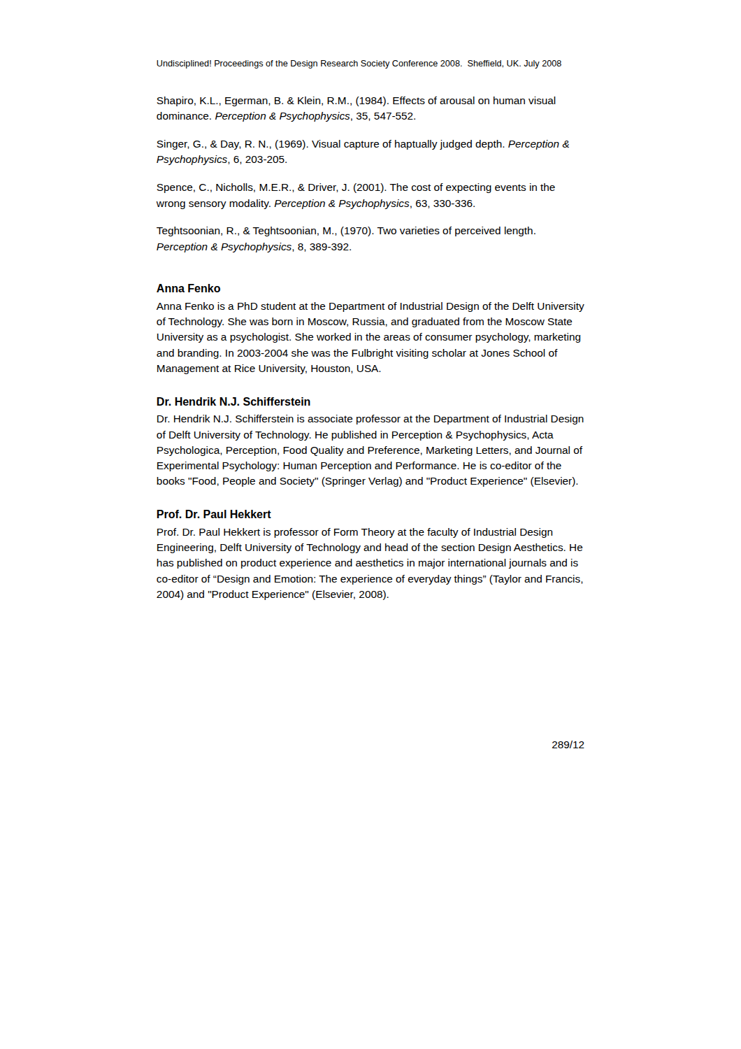Undisciplined! Proceedings of the Design Research Society Conference 2008. Sheffield, UK. July 2008
Shapiro, K.L., Egerman, B. & Klein, R.M., (1984). Effects of arousal on human visual dominance. Perception & Psychophysics, 35, 547-552.
Singer, G., & Day, R. N., (1969). Visual capture of haptually judged depth. Perception & Psychophysics, 6, 203-205.
Spence, C., Nicholls, M.E.R., & Driver, J. (2001). The cost of expecting events in the wrong sensory modality. Perception & Psychophysics, 63, 330-336.
Teghtsoonian, R., & Teghtsoonian, M., (1970). Two varieties of perceived length. Perception & Psychophysics, 8, 389-392.
Anna Fenko
Anna Fenko is a PhD student at the Department of Industrial Design of the Delft University of Technology. She was born in Moscow, Russia, and graduated from the Moscow State University as a psychologist. She worked in the areas of consumer psychology, marketing and branding. In 2003-2004 she was the Fulbright visiting scholar at Jones School of Management at Rice University, Houston, USA.
Dr. Hendrik N.J. Schifferstein
Dr. Hendrik N.J. Schifferstein is associate professor at the Department of Industrial Design of Delft University of Technology. He published in Perception & Psychophysics, Acta Psychologica, Perception, Food Quality and Preference, Marketing Letters, and Journal of Experimental Psychology: Human Perception and Performance. He is co-editor of the books "Food, People and Society" (Springer Verlag) and "Product Experience" (Elsevier).
Prof. Dr. Paul Hekkert
Prof. Dr. Paul Hekkert is professor of Form Theory at the faculty of Industrial Design Engineering, Delft University of Technology and head of the section Design Aesthetics. He has published on product experience and aesthetics in major international journals and is co-editor of “Design and Emotion: The experience of everyday things” (Taylor and Francis, 2004) and "Product Experience" (Elsevier, 2008).
289/12